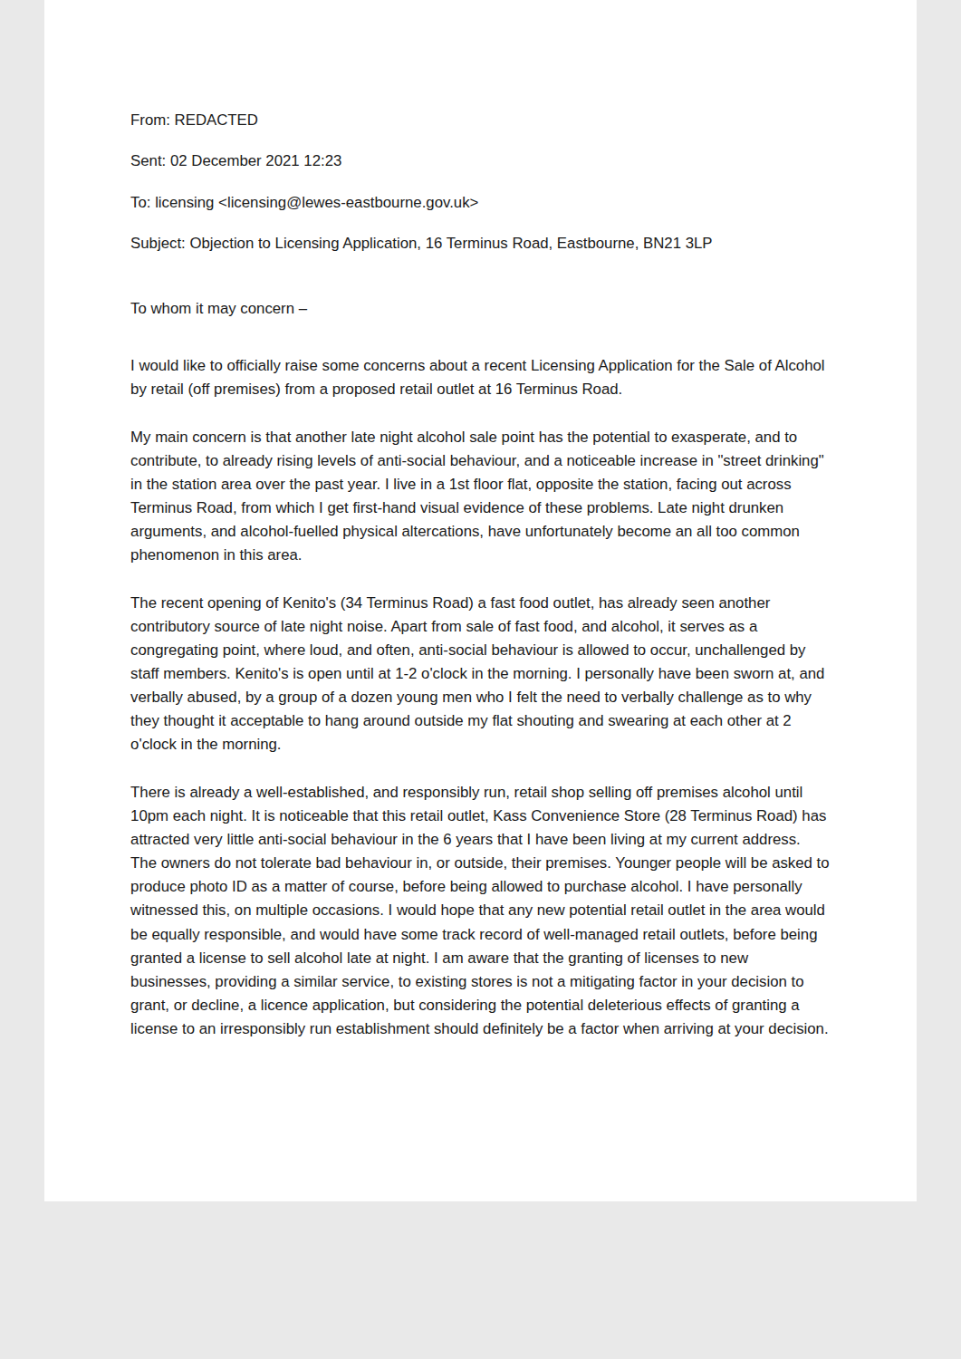From: REDACTED
Sent: 02 December 2021 12:23
To: licensing <licensing@lewes-eastbourne.gov.uk>
Subject: Objection to Licensing Application, 16 Terminus Road, Eastbourne, BN21 3LP
To whom it may concern –
I would like to officially raise some concerns about a recent Licensing Application for the Sale of Alcohol by retail (off premises) from a proposed retail outlet at 16 Terminus Road.
My main concern is that another late night alcohol sale point has the potential to exasperate, and to contribute, to already rising levels of anti-social behaviour, and a noticeable increase in "street drinking" in the station area over the past year. I live in a 1st floor flat, opposite the station, facing out across Terminus Road, from which I get first-hand visual evidence of these problems. Late night drunken arguments, and alcohol-fuelled physical altercations, have unfortunately become an all too common phenomenon in this area.
The recent opening of Kenito's (34 Terminus Road) a fast food outlet, has already seen another contributory source of late night noise. Apart from sale of fast food, and alcohol, it serves as a congregating point, where loud, and often, anti-social behaviour is allowed to occur, unchallenged by staff members. Kenito's is open until at 1-2 o'clock in the morning. I personally have been sworn at, and verbally abused, by a group of a dozen young men who I felt the need to verbally challenge as to why they thought it acceptable to hang around outside my flat shouting and swearing at each other at 2 o'clock in the morning.
There is already a well-established, and responsibly run, retail shop selling off premises alcohol until 10pm each night. It is noticeable that this retail outlet, Kass Convenience Store (28 Terminus Road) has attracted very little anti-social behaviour in the 6 years that I have been living at my current address. The owners do not tolerate bad behaviour in, or outside, their premises. Younger people will be asked to produce photo ID as a matter of course, before being allowed to purchase alcohol. I have personally witnessed this, on multiple occasions. I would hope that any new potential retail outlet in the area would be equally responsible, and would have some track record of well-managed retail outlets, before being granted a license to sell alcohol late at night. I am aware that the granting of licenses to new businesses, providing a similar service, to existing stores is not a mitigating factor in your decision to grant, or decline, a licence application, but considering the potential deleterious effects of granting a license to an irresponsibly run establishment should definitely be a factor when arriving at your decision.